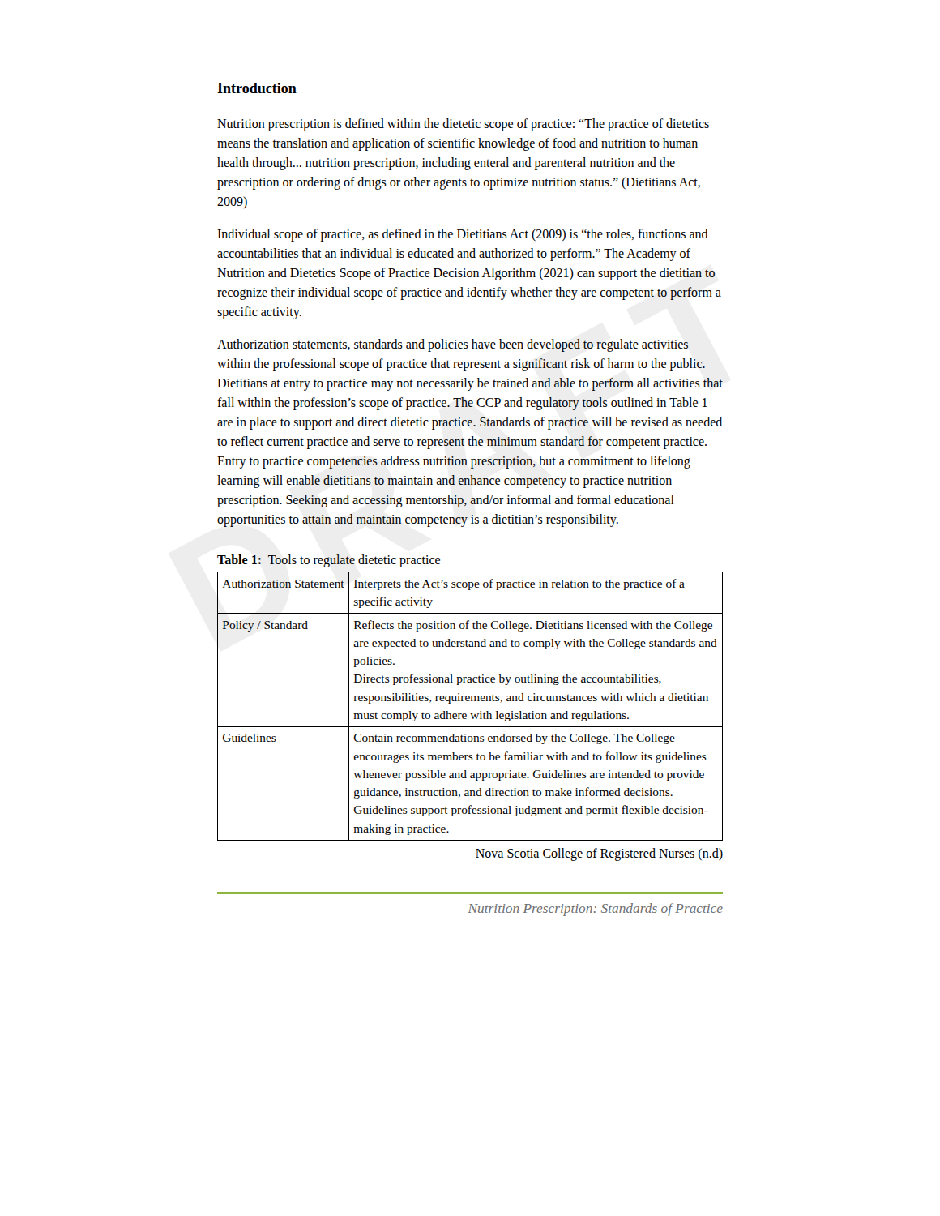DRAFT
Introduction
Nutrition prescription is defined within the dietetic scope of practice: “The practice of dietetics means the translation and application of scientific knowledge of food and nutrition to human health through... nutrition prescription, including enteral and parenteral nutrition and the prescription or ordering of drugs or other agents to optimize nutrition status.” (Dietitians Act, 2009)
Individual scope of practice, as defined in the Dietitians Act (2009) is “the roles, functions and accountabilities that an individual is educated and authorized to perform.” The Academy of Nutrition and Dietetics Scope of Practice Decision Algorithm (2021) can support the dietitian to recognize their individual scope of practice and identify whether they are competent to perform a specific activity.
Authorization statements, standards and policies have been developed to regulate activities within the professional scope of practice that represent a significant risk of harm to the public. Dietitians at entry to practice may not necessarily be trained and able to perform all activities that fall within the profession’s scope of practice. The CCP and regulatory tools outlined in Table 1 are in place to support and direct dietetic practice. Standards of practice will be revised as needed to reflect current practice and serve to represent the minimum standard for competent practice. Entry to practice competencies address nutrition prescription, but a commitment to lifelong learning will enable dietitians to maintain and enhance competency to practice nutrition prescription. Seeking and accessing mentorship, and/or informal and formal educational opportunities to attain and maintain competency is a dietitian’s responsibility.
Table 1: Tools to regulate dietetic practice
| Authorization Statement | Interprets the Act’s scope of practice in relation to the practice of a specific activity |
| Policy / Standard | Reflects the position of the College. Dietitians licensed with the College are expected to understand and to comply with the College standards and policies. Directs professional practice by outlining the accountabilities, responsibilities, requirements, and circumstances with which a dietitian must comply to adhere with legislation and regulations. |
| Guidelines | Contain recommendations endorsed by the College. The College encourages its members to be familiar with and to follow its guidelines whenever possible and appropriate. Guidelines are intended to provide guidance, instruction, and direction to make informed decisions. Guidelines support professional judgment and permit flexible decision-making in practice. |
Nova Scotia College of Registered Nurses (n.d)
Nutrition Prescription: Standards of Practice